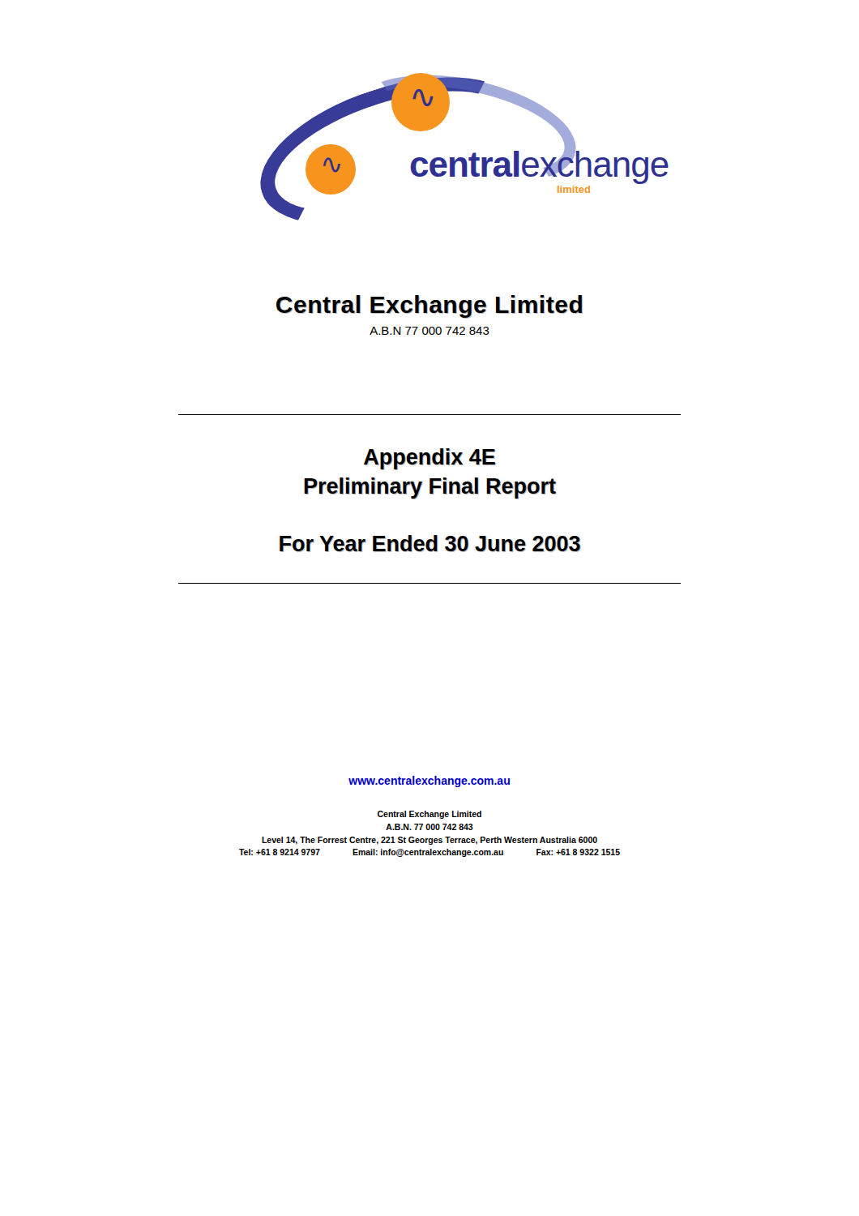∿ ∿ central exchange limited
Central Exchange Limited
A.B.N 77 000 742 843
Appendix 4E
Preliminary Final Report
For Year Ended 30 June 2003
www.centralexchange.com.au
Central Exchange Limited
A.B.N. 77 000 742 843
Level 14, The Forrest Centre, 221 St Georges Terrace, Perth Western Australia 6000
Tel: +61 8 9214 9797 Email: info@centralexchange.com.au Fax: +61 8 9322 1515